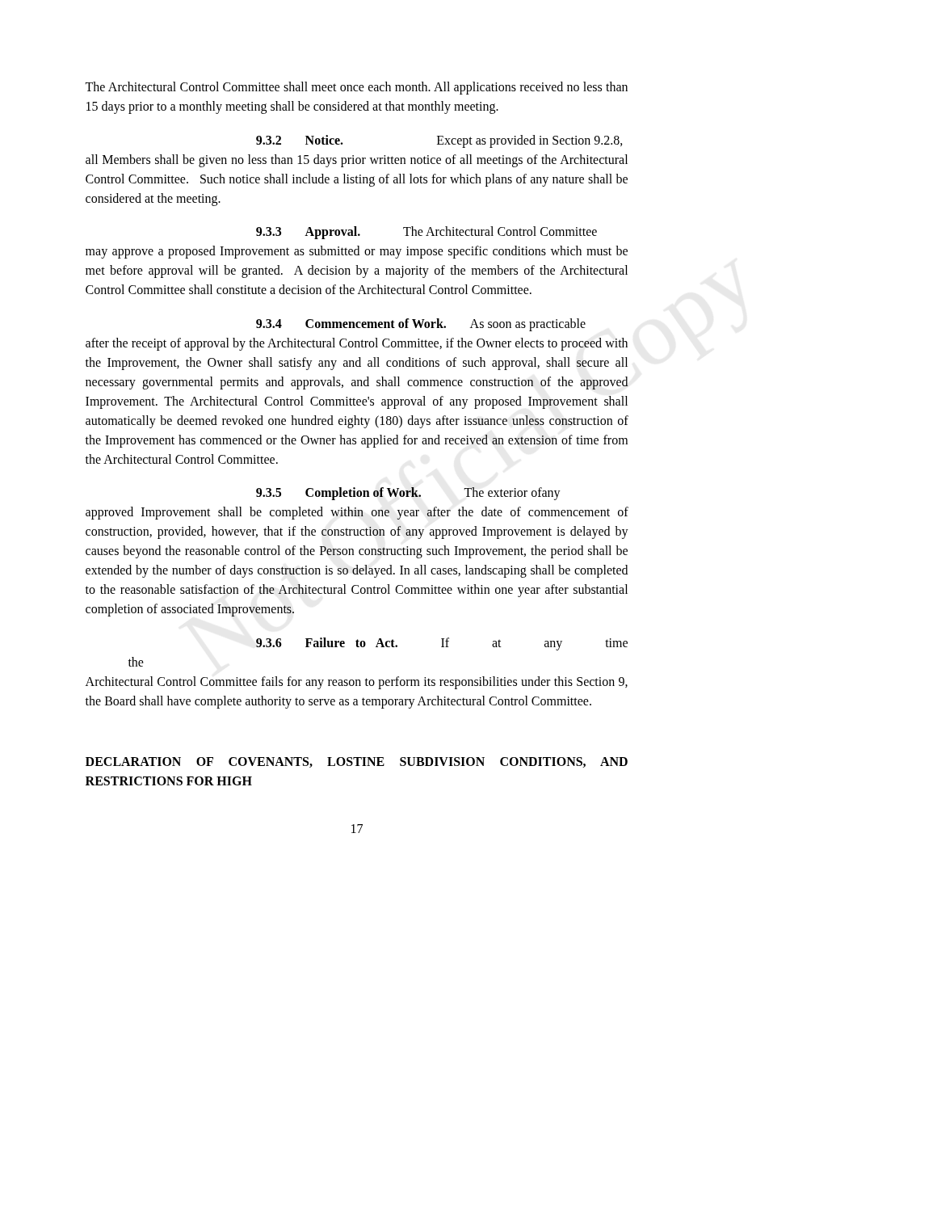Not Official Copy
The Architectural Control Committee shall meet once each month. All applications received no less than 15 days prior to a monthly meeting shall be considered at that monthly meeting.
9.3.2 Notice. Except as provided in Section 9.2.8, all Members shall be given no less than 15 days prior written notice of all meetings of the Architectural Control Committee. Such notice shall include a listing of all lots for which plans of any nature shall be considered at the meeting.
9.3.3 Approval. The Architectural Control Committee may approve a proposed Improvement as submitted or may impose specific conditions which must be met before approval will be granted. A decision by a majority of the members of the Architectural Control Committee shall constitute a decision of the Architectural Control Committee.
9.3.4 Commencement of Work. As soon as practicable after the receipt of approval by the Architectural Control Committee, if the Owner elects to proceed with the Improvement, the Owner shall satisfy any and all conditions of such approval, shall secure all necessary governmental permits and approvals, and shall commence construction of the approved Improvement. The Architectural Control Committee's approval of any proposed Improvement shall automatically be deemed revoked one hundred eighty (180) days after issuance unless construction of the Improvement has commenced or the Owner has applied for and received an extension of time from the Architectural Control Committee.
9.3.5 Completion of Work. The exterior ofany approved Improvement shall be completed within one year after the date of commencement of construction, provided, however, that if the construction of any approved Improvement is delayed by causes beyond the reasonable control of the Person constructing such Improvement, the period shall be extended by the number of days construction is so delayed. In all cases, landscaping shall be completed to the reasonable satisfaction of the Architectural Control Committee within one year after substantial completion of associated Improvements.
9.3.6 Failure to Act. If at any time the Architectural Control Committee fails for any reason to perform its responsibilities under this Section 9, the Board shall have complete authority to serve as a temporary Architectural Control Committee.
DECLARATION OF COVENANTS, LOSTINE SUBDIVISION CONDITIONS, AND RESTRICTIONS FOR HIGH
17